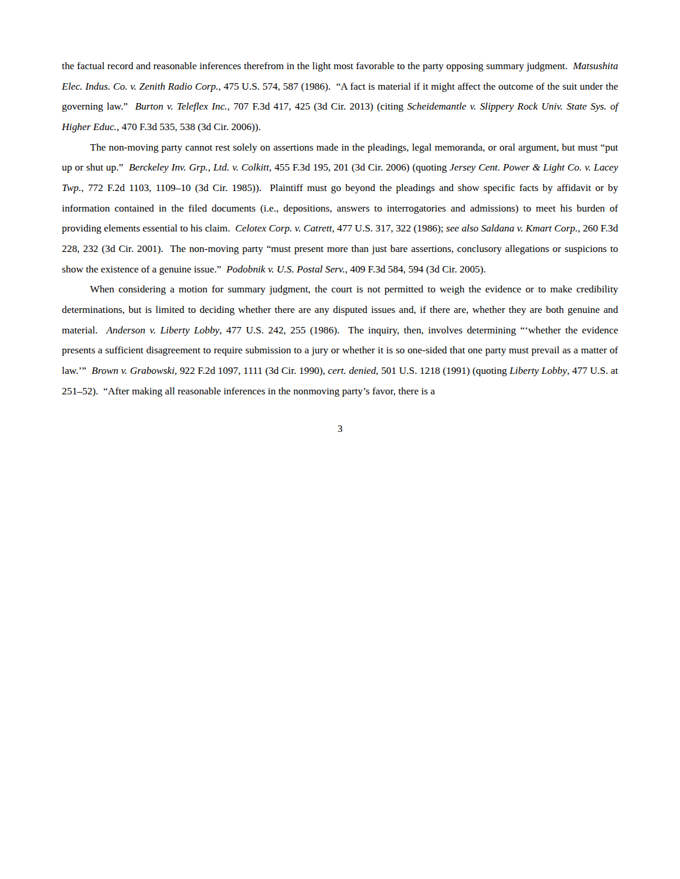the factual record and reasonable inferences therefrom in the light most favorable to the party opposing summary judgment. Matsushita Elec. Indus. Co. v. Zenith Radio Corp., 475 U.S. 574, 587 (1986). “A fact is material if it might affect the outcome of the suit under the governing law.” Burton v. Teleflex Inc., 707 F.3d 417, 425 (3d Cir. 2013) (citing Scheidemantle v. Slippery Rock Univ. State Sys. of Higher Educ., 470 F.3d 535, 538 (3d Cir. 2006)).
The non-moving party cannot rest solely on assertions made in the pleadings, legal memoranda, or oral argument, but must “put up or shut up.” Berckeley Inv. Grp., Ltd. v. Colkitt, 455 F.3d 195, 201 (3d Cir. 2006) (quoting Jersey Cent. Power & Light Co. v. Lacey Twp., 772 F.2d 1103, 1109–10 (3d Cir. 1985)). Plaintiff must go beyond the pleadings and show specific facts by affidavit or by information contained in the filed documents (i.e., depositions, answers to interrogatories and admissions) to meet his burden of providing elements essential to his claim. Celotex Corp. v. Catrett, 477 U.S. 317, 322 (1986); see also Saldana v. Kmart Corp., 260 F.3d 228, 232 (3d Cir. 2001). The non-moving party “must present more than just bare assertions, conclusory allegations or suspicions to show the existence of a genuine issue.” Podobnik v. U.S. Postal Serv., 409 F.3d 584, 594 (3d Cir. 2005).
When considering a motion for summary judgment, the court is not permitted to weigh the evidence or to make credibility determinations, but is limited to deciding whether there are any disputed issues and, if there are, whether they are both genuine and material. Anderson v. Liberty Lobby, 477 U.S. 242, 255 (1986). The inquiry, then, involves determining “‘whether the evidence presents a sufficient disagreement to require submission to a jury or whether it is so one-sided that one party must prevail as a matter of law.’” Brown v. Grabowski, 922 F.2d 1097, 1111 (3d Cir. 1990), cert. denied, 501 U.S. 1218 (1991) (quoting Liberty Lobby, 477 U.S. at 251–52). “After making all reasonable inferences in the nonmoving party’s favor, there is a
3